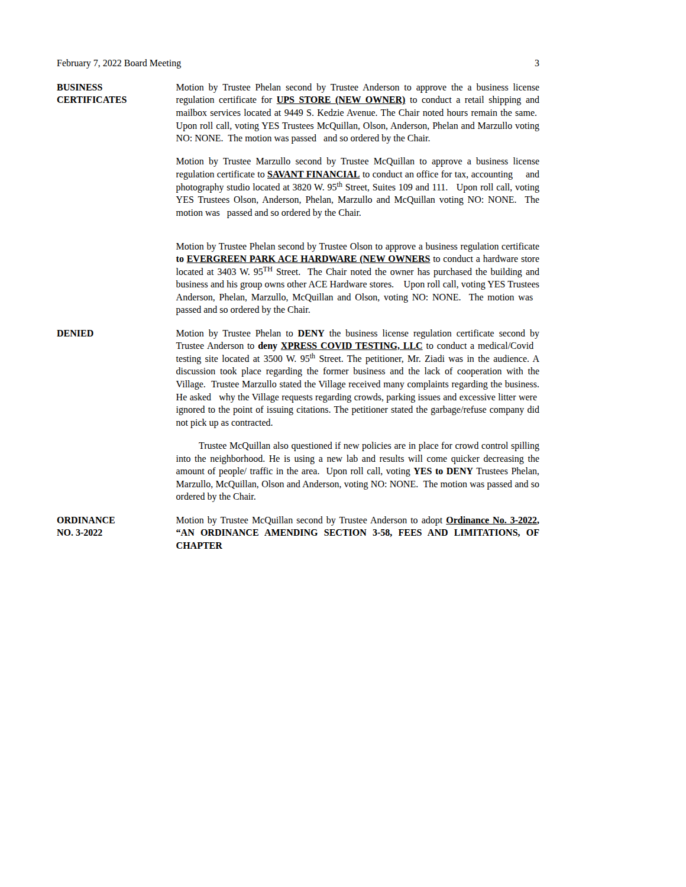February 7, 2022 Board Meeting 3
| BUSINESS CERTIFICATES | Motion by Trustee Phelan second by Trustee Anderson to approve the a business license regulation certificate for UPS STORE (NEW OWNER) to conduct a retail shipping and mailbox services located at 9449 S. Kedzie Avenue. The Chair noted hours remain the same. Upon roll call, voting YES Trustees McQuillan, Olson, Anderson, Phelan and Marzullo voting NO: NONE. The motion was passed and so ordered by the Chair. Motion by Trustee Marzullo second by Trustee McQuillan to approve a business license regulation certificate to SAVANT FINANCIAL to conduct an office for tax, accounting and photography studio located at 3820 W. 95 th Street, Suites 109 and 111. Upon roll call, voting YES Trustees Olson, Anderson, Phelan, Marzullo and McQuillan voting NO: NONE. The motion was passed and so ordered by the Chair. Motion by Trustee Phelan second by Trustee Olson to approve a business regulation certificate to EVERGREEN PARK ACE HARDWARE (NEW OWNERS to conduct a hardware store located at 3403 W. 95 TH Street. The Chair noted the owner has purchased the building and business and his group owns other ACE Hardware stores. Upon roll call, voting YES Trustees Anderson, Phelan, Marzullo, McQuillan and Olson, voting NO: NONE. The motion was passed and so ordered by the Chair. |
| DENIED | Motion by Trustee Phelan to DENY the business license regulation certificate second by Trustee Anderson to deny XPRESS COVID TESTING, LLC to conduct a medical/Covid testing site located at 3500 W. 95 th Street. The petitioner, Mr. Ziadi was in the audience. A discussion took place regarding the former business and the lack of cooperation with the Village. Trustee Marzullo stated the Village received many complaints regarding the business. He asked why the Village requests regarding crowds, parking issues and excessive litter were ignored to the point of issuing citations. The petitioner stated the garbage/refuse company did not pick up as contracted. Trustee McQuillan also questioned if new policies are in place for crowd control spilling into the neighborhood. He is using a new lab and results will come quicker decreasing the amount of people/ traffic in the area. Upon roll call, voting YES to DENY Trustees Phelan, Marzullo, McQuillan, Olson and Anderson, voting NO: NONE. The motion was passed and so ordered by the Chair. |
| ORDINANCE NO. 3-2022 | Motion by Trustee McQuillan second by Trustee Anderson to adopt Ordinance No. 3-2022 , “AN ORDINANCE AMENDING SECTION 3-58, FEES AND LIMITATIONS, OF CHAPTER |